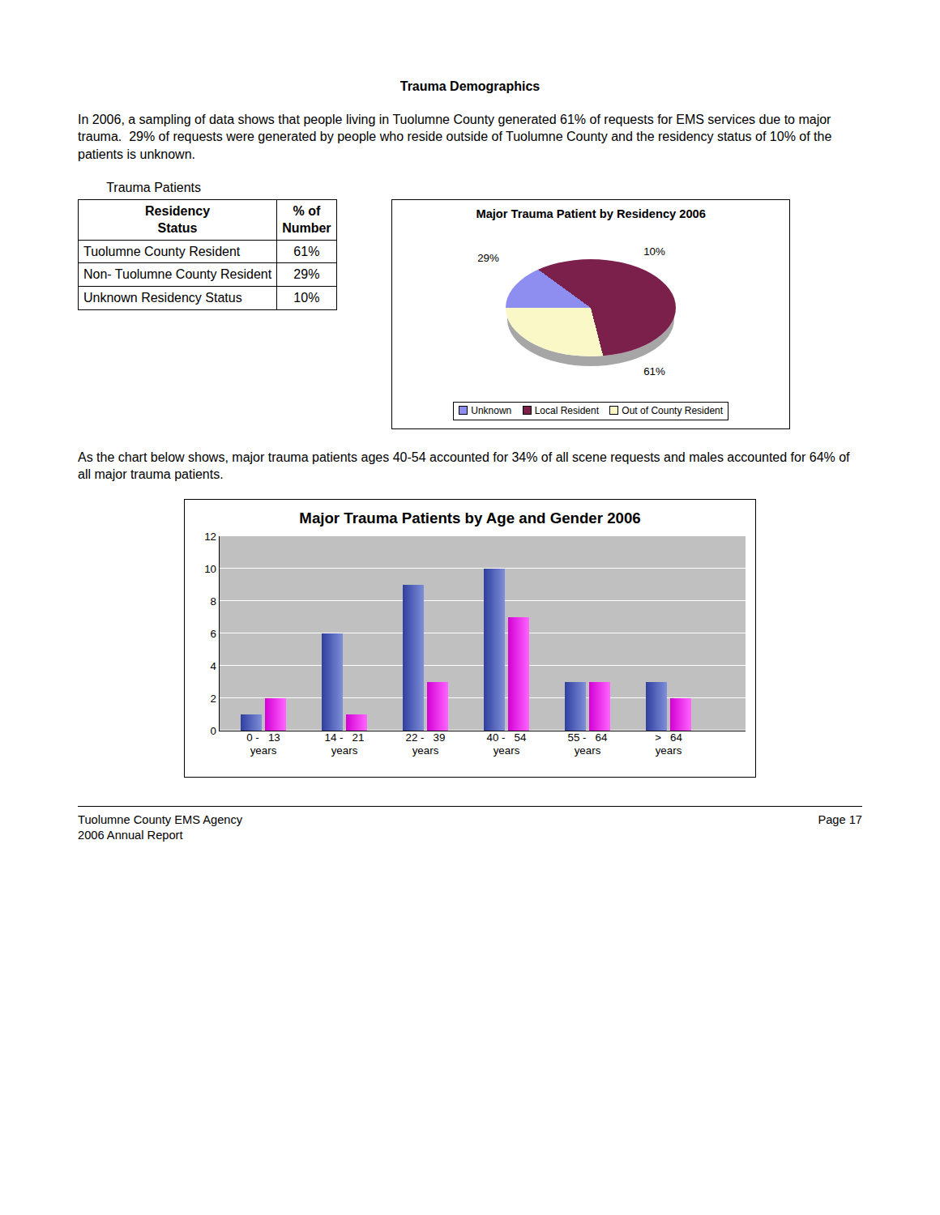Trauma Demographics
In 2006, a sampling of data shows that people living in Tuolumne County generated 61% of requests for EMS services due to major trauma. 29% of requests were generated by people who reside outside of Tuolumne County and the residency status of 10% of the patients is unknown.
Trauma Patients
| / Residency Status / % of Number / / --- / --- / / Tuolumne County Resident / 61% / / Non- Tuolumne County Resident / 29% / / Unknown Residency Status / 10% / | Major Trauma Patient by Residency 2006 10% 29% 61% Unknown Local Resident Out of County Resident |
As the chart below shows, major trauma patients ages 40-54 accounted for 34% of all scene requests and males accounted for 64% of all major trauma patients.
Major Trauma Patients by Age and Gender 2006
0
2
4
6
8
10
12
0 - 13
years
14 - 21
years
22 - 39
years
40 - 54
years
55 - 64
years
> 64
years
Tuolumne County EMS Agency
2006 Annual Report
Page 17